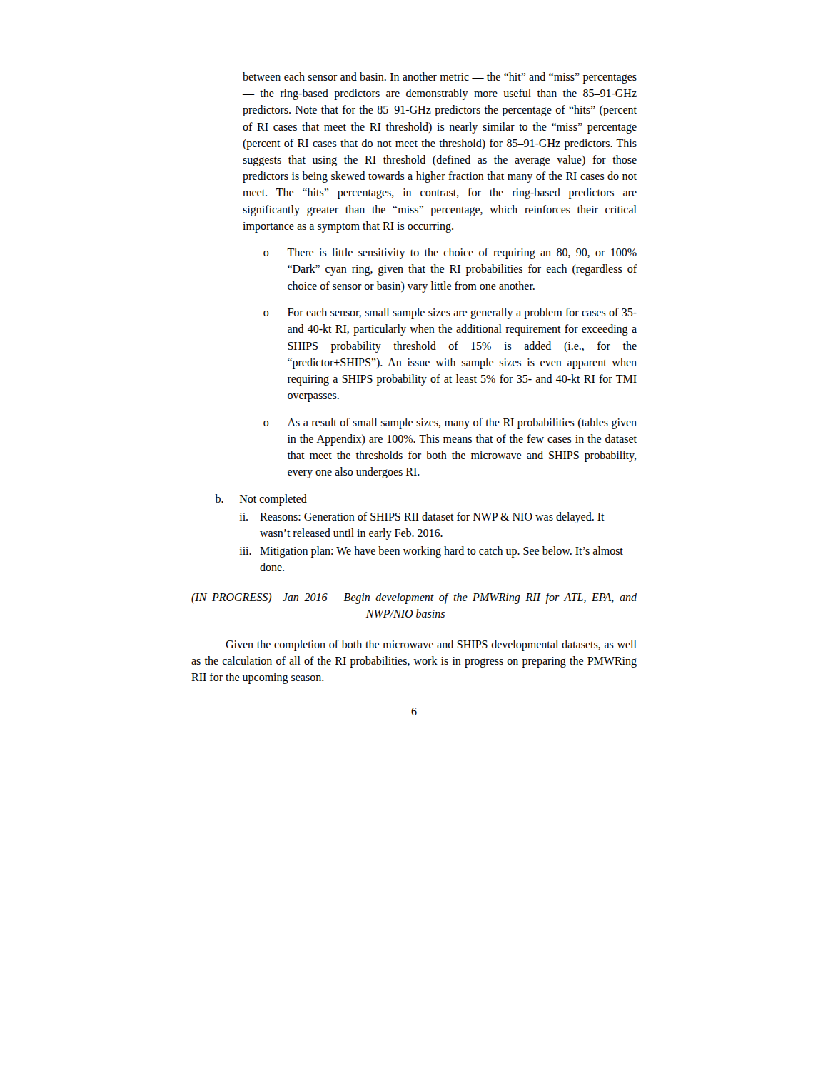between each sensor and basin. In another metric — the “hit” and “miss” percentages — the ring-based predictors are demonstrably more useful than the 85–91-GHz predictors. Note that for the 85–91-GHz predictors the percentage of “hits” (percent of RI cases that meet the RI threshold) is nearly similar to the “miss” percentage (percent of RI cases that do not meet the threshold) for 85–91-GHz predictors. This suggests that using the RI threshold (defined as the average value) for those predictors is being skewed towards a higher fraction that many of the RI cases do not meet. The “hits” percentages, in contrast, for the ring-based predictors are significantly greater than the “miss” percentage, which reinforces their critical importance as a symptom that RI is occurring.
There is little sensitivity to the choice of requiring an 80, 90, or 100% “Dark” cyan ring, given that the RI probabilities for each (regardless of choice of sensor or basin) vary little from one another.
For each sensor, small sample sizes are generally a problem for cases of 35- and 40-kt RI, particularly when the additional requirement for exceeding a SHIPS probability threshold of 15% is added (i.e., for the “predictor+SHIPS”). An issue with sample sizes is even apparent when requiring a SHIPS probability of at least 5% for 35- and 40-kt RI for TMI overpasses.
As a result of small sample sizes, many of the RI probabilities (tables given in the Appendix) are 100%. This means that of the few cases in the dataset that meet the thresholds for both the microwave and SHIPS probability, every one also undergoes RI.
b. Not completed
ii. Reasons: Generation of SHIPS RII dataset for NWP & NIO was delayed. It wasn’t released until in early Feb. 2016.
iii. Mitigation plan: We have been working hard to catch up. See below. It’s almost done.
(IN PROGRESS) Jan 2016 Begin development of the PMWRing RII for ATL, EPA, and NWP/NIO basins
Given the completion of both the microwave and SHIPS developmental datasets, as well as the calculation of all of the RI probabilities, work is in progress on preparing the PMWRing RII for the upcoming season.
6